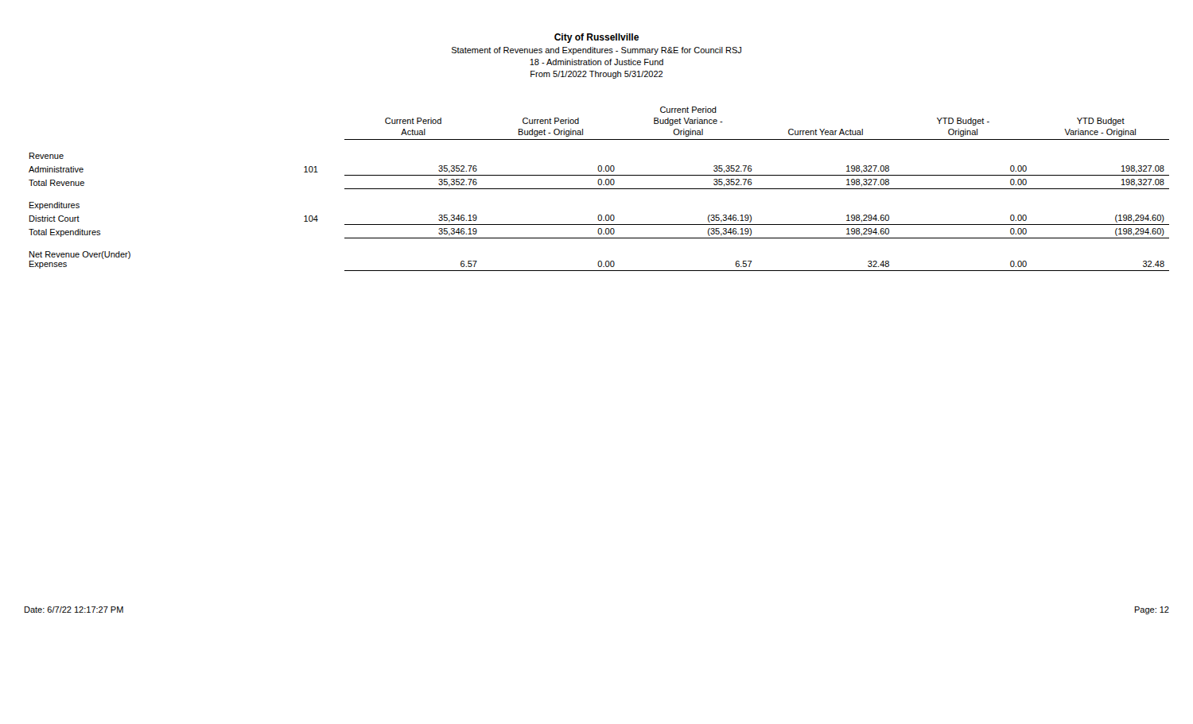City of Russellville
Statement of Revenues and Expenditures - Summary R&E for Council RSJ
18 - Administration of Justice Fund
From 5/1/2022 Through 5/31/2022
| | | Current Period Actual | Current Period Budget - Original | Current Period Budget Variance - Original | Current Year Actual | YTD Budget - Original | YTD Budget Variance - Original |
| --- | --- | --- | --- | --- | --- | --- | --- |
| Revenue | | | | | | | |
| Administrative | 101 | 35,352.76 | 0.00 | 35,352.76 | 198,327.08 | 0.00 | 198,327.08 |
| Total Revenue | | 35,352.76 | 0.00 | 35,352.76 | 198,327.08 | 0.00 | 198,327.08 |
| Expenditures | | | | | | | |
| District Court | 104 | 35,346.19 | 0.00 | (35,346.19) | 198,294.60 | 0.00 | (198,294.60) |
| Total Expenditures | | 35,346.19 | 0.00 | (35,346.19) | 198,294.60 | 0.00 | (198,294.60) |
| Net Revenue Over(Under) Expenses | | 6.57 | 0.00 | 6.57 | 32.48 | 0.00 | 32.48 |
Date: 6/7/22 12:17:27 PM
Page: 12